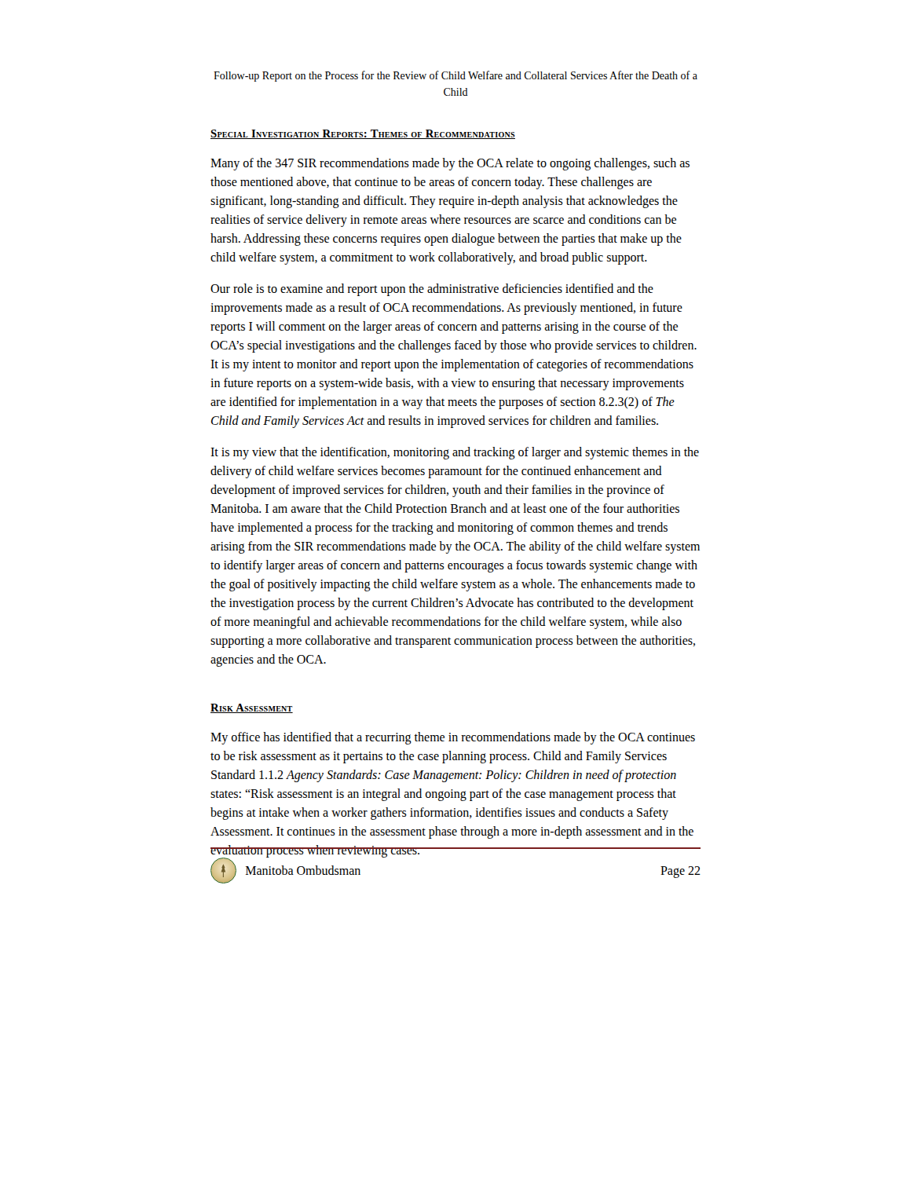Follow-up Report on the Process for the Review of Child Welfare and Collateral Services After the Death of a Child
Special Investigation Reports: Themes of Recommendations
Many of the 347 SIR recommendations made by the OCA relate to ongoing challenges, such as those mentioned above, that continue to be areas of concern today. These challenges are significant, long-standing and difficult. They require in-depth analysis that acknowledges the realities of service delivery in remote areas where resources are scarce and conditions can be harsh. Addressing these concerns requires open dialogue between the parties that make up the child welfare system, a commitment to work collaboratively, and broad public support.
Our role is to examine and report upon the administrative deficiencies identified and the improvements made as a result of OCA recommendations. As previously mentioned, in future reports I will comment on the larger areas of concern and patterns arising in the course of the OCA’s special investigations and the challenges faced by those who provide services to children. It is my intent to monitor and report upon the implementation of categories of recommendations in future reports on a system-wide basis, with a view to ensuring that necessary improvements are identified for implementation in a way that meets the purposes of section 8.2.3(2) of The Child and Family Services Act and results in improved services for children and families.
It is my view that the identification, monitoring and tracking of larger and systemic themes in the delivery of child welfare services becomes paramount for the continued enhancement and development of improved services for children, youth and their families in the province of Manitoba. I am aware that the Child Protection Branch and at least one of the four authorities have implemented a process for the tracking and monitoring of common themes and trends arising from the SIR recommendations made by the OCA. The ability of the child welfare system to identify larger areas of concern and patterns encourages a focus towards systemic change with the goal of positively impacting the child welfare system as a whole. The enhancements made to the investigation process by the current Children’s Advocate has contributed to the development of more meaningful and achievable recommendations for the child welfare system, while also supporting a more collaborative and transparent communication process between the authorities, agencies and the OCA.
Risk Assessment
My office has identified that a recurring theme in recommendations made by the OCA continues to be risk assessment as it pertains to the case planning process. Child and Family Services Standard 1.1.2 Agency Standards: Case Management: Policy: Children in need of protection states: “Risk assessment is an integral and ongoing part of the case management process that begins at intake when a worker gathers information, identifies issues and conducts a Safety Assessment. It continues in the assessment phase through a more in-depth assessment and in the evaluation process when reviewing cases.
Manitoba Ombudsman
Page 22